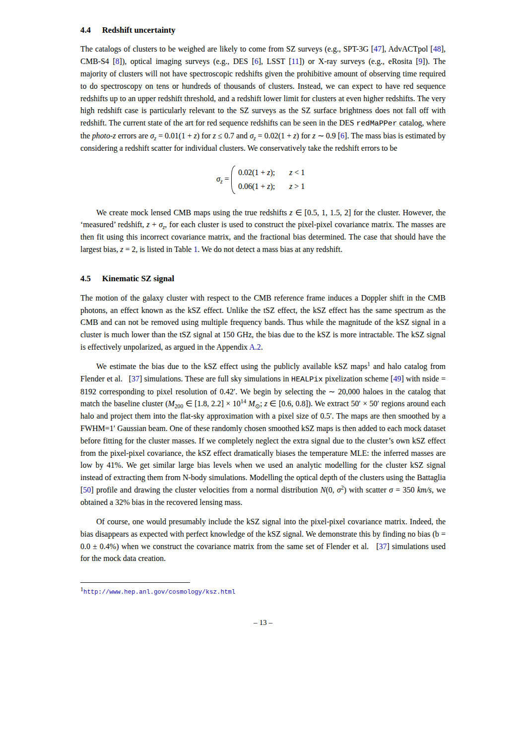4.4 Redshift uncertainty
The catalogs of clusters to be weighed are likely to come from SZ surveys (e.g., SPT-3G [47], AdvACTpol [48], CMB-S4 [8]), optical imaging surveys (e.g., DES [6], LSST [11]) or X-ray surveys (e.g., eRosita [9]). The majority of clusters will not have spectroscopic redshifts given the prohibitive amount of observing time required to do spectroscopy on tens or hundreds of thousands of clusters. Instead, we can expect to have red sequence redshifts up to an upper redshift threshold, and a redshift lower limit for clusters at even higher redshifts. The very high redshift case is particularly relevant to the SZ surveys as the SZ surface brightness does not fall off with redshift. The current state of the art for red sequence redshifts can be seen in the DES redMaPPer catalog, where the photo-z errors are σz = 0.01(1 + z) for z ≤ 0.7 and σz = 0.02(1 + z) for z ∼ 0.9 [6]. The mass bias is estimated by considering a redshift scatter for individual clusters. We conservatively take the redshift errors to be
σz =
| 0.02(1 + z ); | z < 1 |
| 0.06(1 + z ); | z > 1 |
We create mock lensed CMB maps using the true redshifts z ∈ [0.5, 1, 1.5, 2] for the cluster. However, the ‘measured’ redshift, z + σz, for each cluster is used to construct the pixel-pixel covariance matrix. The masses are then fit using this incorrect covariance matrix, and the fractional bias determined. The case that should have the largest bias, z = 2, is listed in Table 1. We do not detect a mass bias at any redshift.
4.5 Kinematic SZ signal
The motion of the galaxy cluster with respect to the CMB reference frame induces a Doppler shift in the CMB photons, an effect known as the kSZ effect. Unlike the tSZ effect, the kSZ effect has the same spectrum as the CMB and can not be removed using multiple frequency bands. Thus while the magnitude of the kSZ signal in a cluster is much lower than the tSZ signal at 150 GHz, the bias due to the kSZ is more intractable. The kSZ signal is effectively unpolarized, as argued in the Appendix A.2.
We estimate the bias due to the kSZ effect using the publicly available kSZ maps1 and halo catalog from Flender et al. [37] simulations. These are full sky simulations in HEALPix pixelization scheme [49] with nside = 8192 corresponding to pixel resolution of 0.42′. We begin by selecting the ∼ 20,000 haloes in the catalog that match the baseline cluster (M200 ∈ [1.8, 2.2] × 1014 M⊙; z ∈ [0.6, 0.8]). We extract 50′ × 50′ regions around each halo and project them into the flat-sky approximation with a pixel size of 0.5′. The maps are then smoothed by a FWHM=1′ Gaussian beam. One of these randomly chosen smoothed kSZ maps is then added to each mock dataset before fitting for the cluster masses. If we completely neglect the extra signal due to the cluster’s own kSZ effect from the pixel-pixel covariance, the kSZ effect dramatically biases the temperature MLE: the inferred masses are low by 41%. We get similar large bias levels when we used an analytic modelling for the cluster kSZ signal instead of extracting them from N-body simulations. Modelling the optical depth of the clusters using the Battaglia [50] profile and drawing the cluster velocities from a normal distribution N(0, σ2) with scatter σ = 350 km/s, we obtained a 32% bias in the recovered lensing mass.
Of course, one would presumably include the kSZ signal into the pixel-pixel covariance matrix. Indeed, the bias disappears as expected with perfect knowledge of the kSZ signal. We demonstrate this by finding no bias (b = 0.0 ± 0.4%) when we construct the covariance matrix from the same set of Flender et al. [37] simulations used for the mock data creation.
1http://www.hep.anl.gov/cosmology/ksz.html
– 13 –